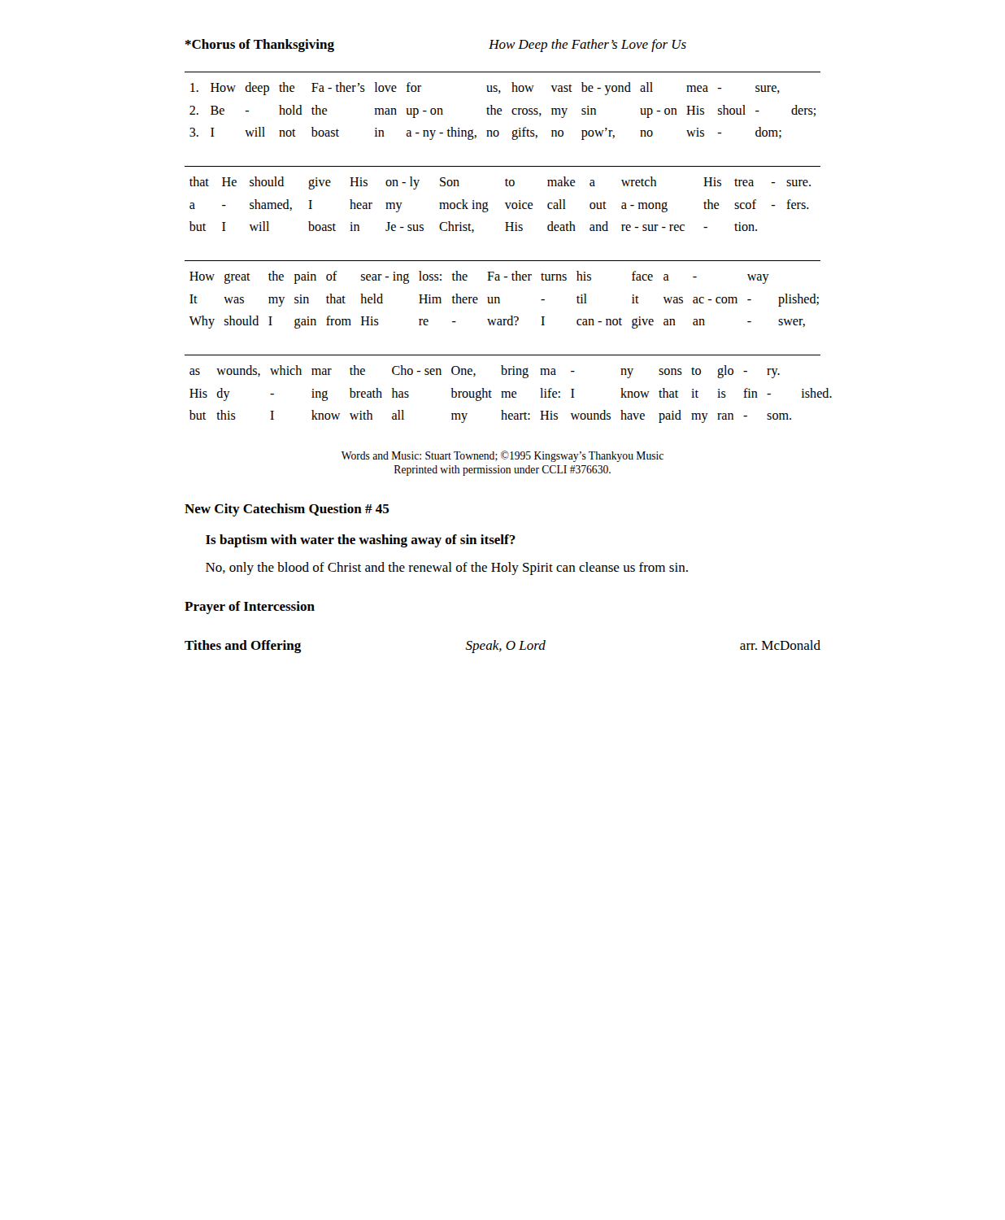*Chorus of Thanksgiving How Deep the Father’s Love for Us
| 1. | How | deep | the | Fa - ther’s | love | for | us, | how | vast | be - yond | all | mea | - | sure, |
| 2. | Be | - | hold | the | man | up - on | the | cross, | my | sin | up - on | His | shoul | - | ders; |
| 3. | I | will | not | boast | in | a - ny - thing, | no | gifts, | no | pow’r, | no | wis | - | dom; |
| that | He | should | give | His | on - ly | Son | to | make | a | wretch | His | trea | - | sure. |
| a | - | shamed, | I | hear | my | mock ing | voice | call | out | a - mong | the | scof | - | fers. |
| but | I | will | boast | in | Je - sus | Christ, | His | death | and | re - sur - rec | - | tion. |
| How | great | the | pain | of | sear - ing | loss: | the | Fa - ther | turns | his | face | a | - | way |
| It | was | my | sin | that | held | Him | there | un | - | til | it | was | ac - com | - | plished; |
| Why | should | I | gain | from | His | re | - | ward? | I | can - not | give | an | an | - | swer, |
| as | wounds, | which | mar | the | Cho - sen | One, | bring | ma | - | ny | sons | to | glo | - | ry. |
| His | dy | - | ing | breath | has | brought | me | life: | I | know | that | it | is | fin | - | ished. |
| but | this | I | know | with | all | my | heart: | His | wounds | have | paid | my | ran | - | som. |
Words and Music: Stuart Townend; ©1995 Kingsway’s Thankyou Music
Reprinted with permission under CCLI #376630.
New City Catechism Question # 45
Is baptism with water the washing away of sin itself?
No, only the blood of Christ and the renewal of the Holy Spirit can cleanse us from sin.
Prayer of Intercession
Tithes and Offering Speak, O Lord arr. McDonald